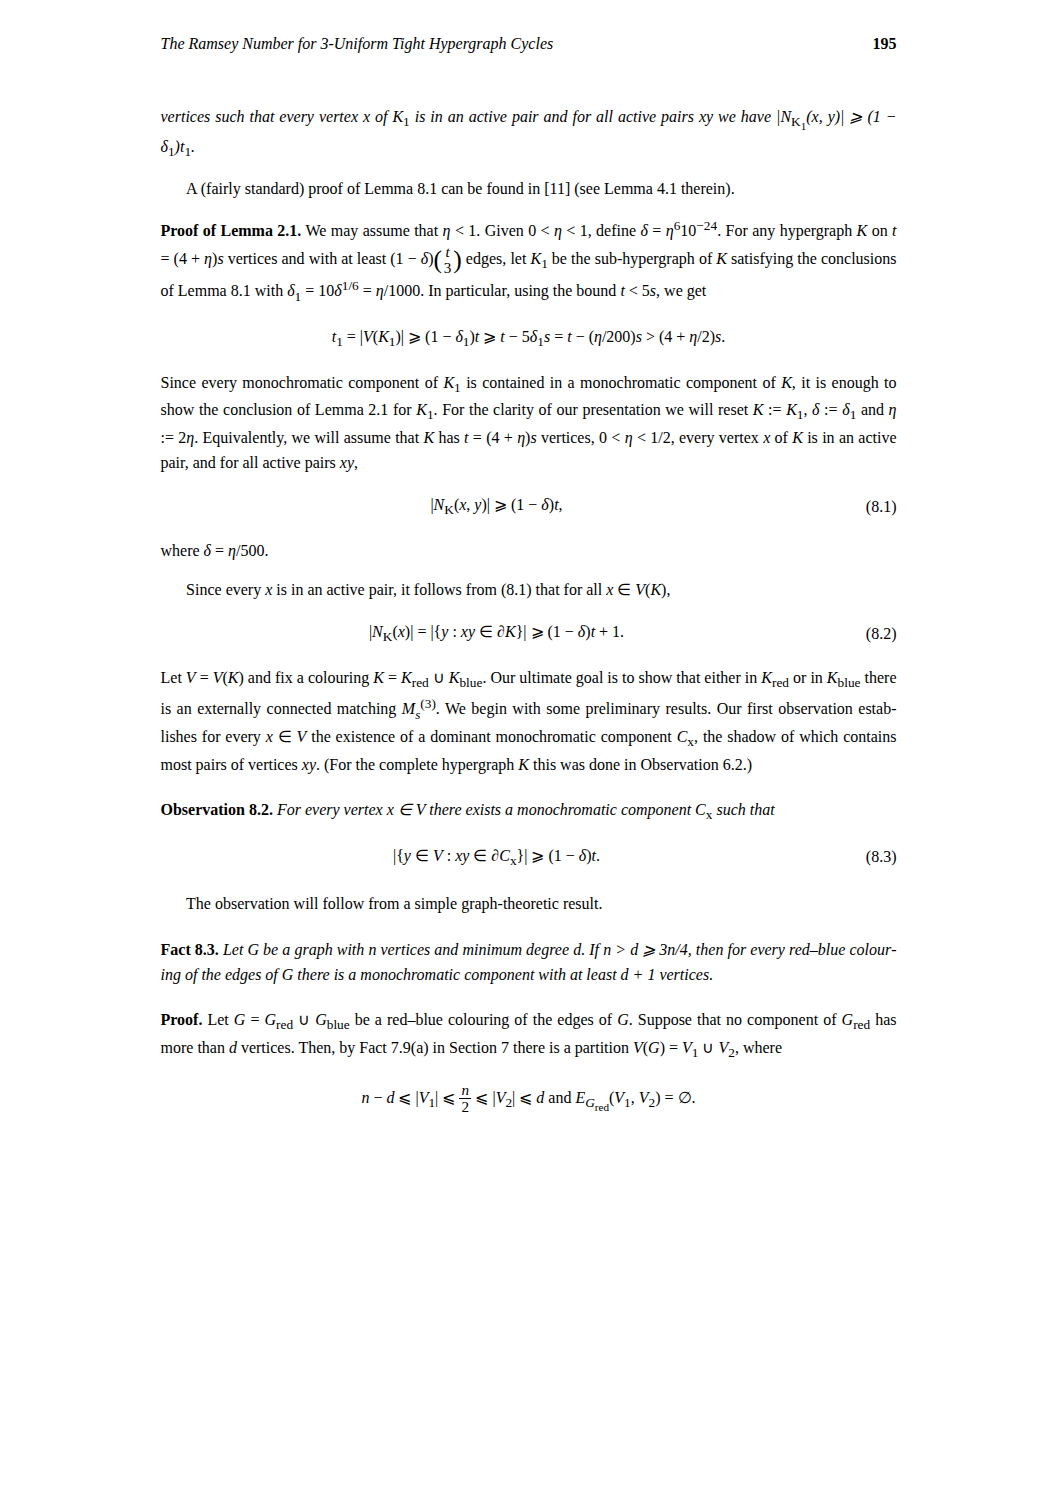The Ramsey Number for 3-Uniform Tight Hypergraph Cycles 195
vertices such that every vertex x of K1 is in an active pair and for all active pairs xy we have |NK1(x, y)| ⩾ (1 − δ1)t1.
A (fairly standard) proof of Lemma 8.1 can be found in [11] (see Lemma 4.1 therein).
Proof of Lemma 2.1. We may assume that η < 1. Given 0 < η < 1, define δ = η610−24. For any hypergraph K on t = (4 + η)s vertices and with at least (1 − δ)(t 3) edges, let K1 be the sub-hypergraph of K satisfying the conclusions of Lemma 8.1 with δ1 = 10δ1/6 = η/1000. In particular, using the bound t < 5s, we get
t1 = |V(K1)| ⩾ (1 − δ1)t ⩾ t − 5δ1s = t − (η/200)s > (4 + η/2)s.
Since every monochromatic component of K1 is contained in a monochromatic component of K, it is enough to show the conclusion of Lemma 2.1 for K1. For the clarity of our presentation we will reset K := K1, δ := δ1 and η := 2η. Equivalently, we will assume that K has t = (4 + η)s vertices, 0 < η < 1/2, every vertex x of K is in an active pair, and for all active pairs xy,
|NK(x, y)| ⩾ (1 − δ)t,
(8.1)
where δ = η/500.
Since every x is in an active pair, it follows from (8.1) that for all x ∈ V(K),
|NK(x)| = |{y : xy ∈ ∂K}| ⩾ (1 − δ)t + 1.
(8.2)
Let V = V(K) and fix a colouring K = Kred ∪ Kblue. Our ultimate goal is to show that either in Kred or in Kblue there is an externally connected matching Ms(3). We begin with some preliminary results. Our first observation establishes for every x ∈ V the existence of a dominant monochromatic component Cx, the shadow of which contains most pairs of vertices xy. (For the complete hypergraph K this was done in Observation 6.2.)
Observation 8.2. For every vertex x ∈ V there exists a monochromatic component Cx such that
|{y ∈ V : xy ∈ ∂Cx}| ⩾ (1 − δ)t.
(8.3)
The observation will follow from a simple graph-theoretic result.
Fact 8.3. Let G be a graph with n vertices and minimum degree d. If n > d ⩾ 3n/4, then for every red–blue colouring of the edges of G there is a monochromatic component with at least d + 1 vertices.
Proof. Let G = Gred ∪ Gblue be a red–blue colouring of the edges of G. Suppose that no component of Gred has more than d vertices. Then, by Fact 7.9(a) in Section 7 there is a partition V(G) = V1 ∪ V2, where
n − d ⩽ |V1| ⩽ n 2 ⩽ |V2| ⩽ d and EGred(V1, V2) = ∅.